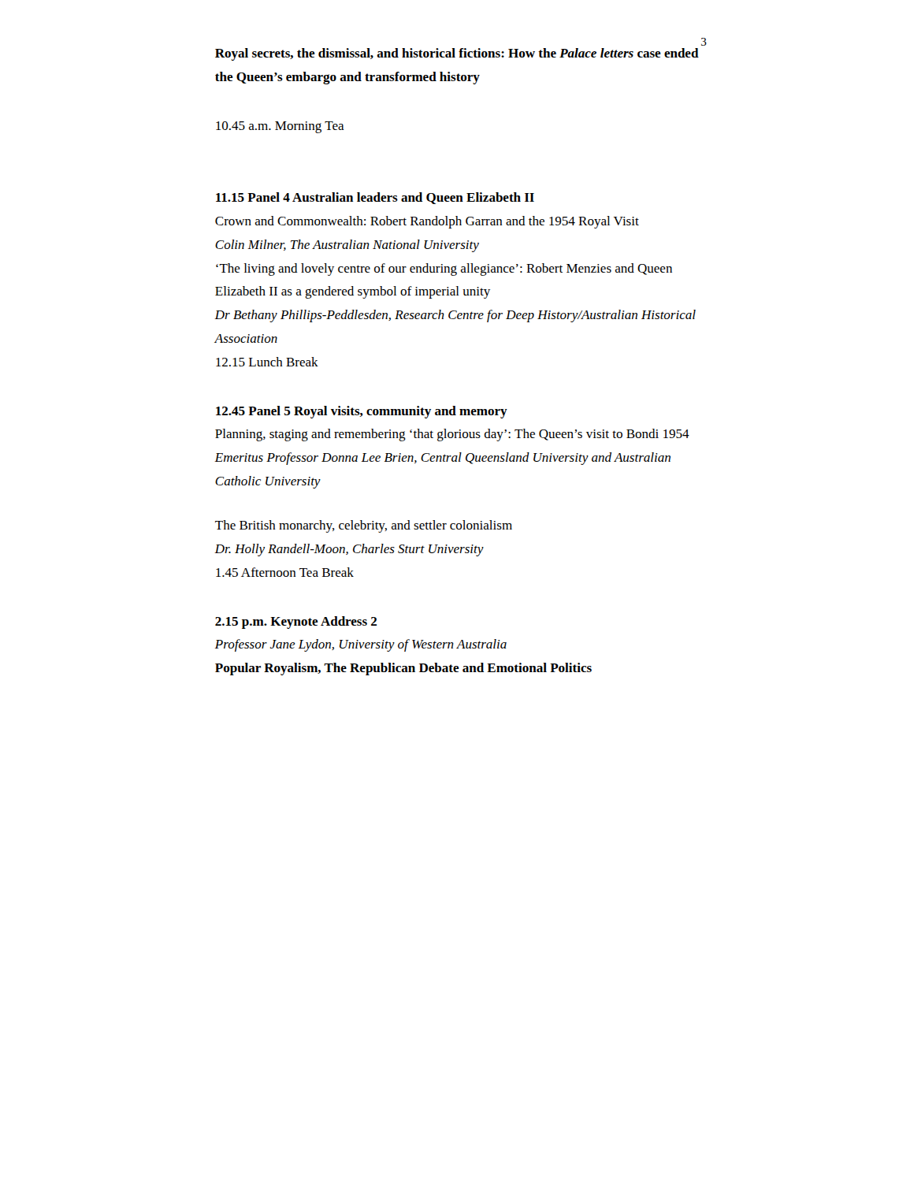3
Royal secrets, the dismissal, and historical fictions: How the Palace letters case ended the Queen’s embargo and transformed history
10.45 a.m. Morning Tea
11.15 Panel 4 Australian leaders and Queen Elizabeth II
Crown and Commonwealth: Robert Randolph Garran and the 1954 Royal Visit
Colin Milner, The Australian National University
‘The living and lovely centre of our enduring allegiance’: Robert Menzies and Queen Elizabeth II as a gendered symbol of imperial unity
Dr Bethany Phillips-Peddlesden, Research Centre for Deep History/Australian Historical Association
12.15 Lunch Break
12.45 Panel 5 Royal visits, community and memory
Planning, staging and remembering ‘that glorious day’: The Queen’s visit to Bondi 1954
Emeritus Professor Donna Lee Brien, Central Queensland University and Australian Catholic University
The British monarchy, celebrity, and settler colonialism
Dr. Holly Randell-Moon, Charles Sturt University
1.45 Afternoon Tea Break
2.15 p.m. Keynote Address 2
Professor Jane Lydon, University of Western Australia
Popular Royalism, The Republican Debate and Emotional Politics